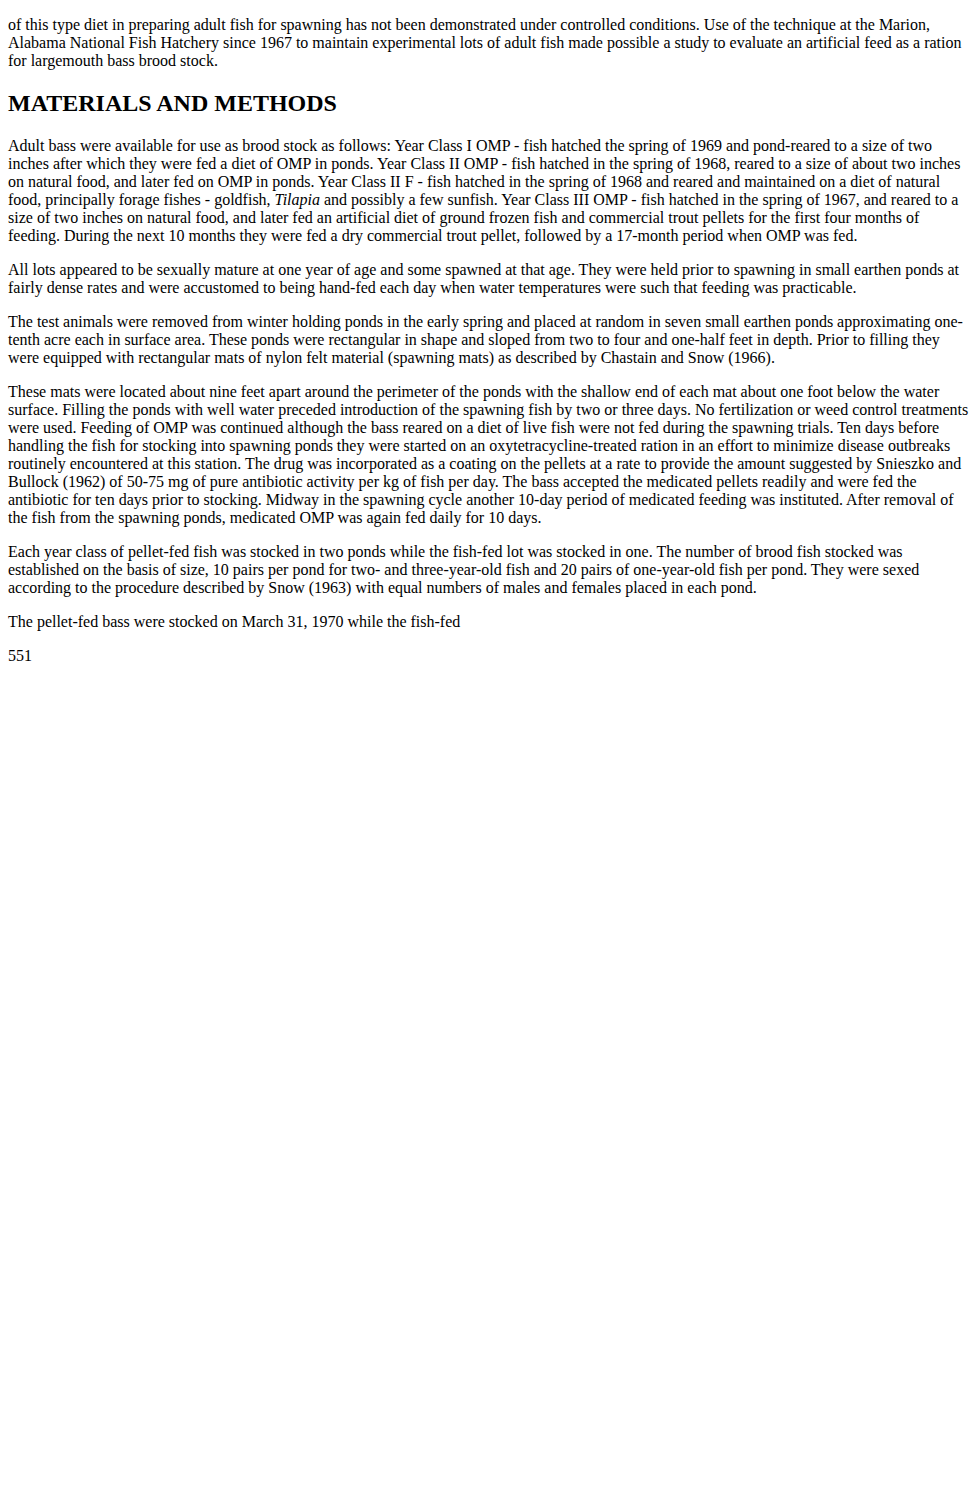of this type diet in preparing adult fish for spawning has not been demonstrated under controlled conditions. Use of the technique at the Marion, Alabama National Fish Hatchery since 1967 to maintain experimental lots of adult fish made possible a study to evaluate an artificial feed as a ration for largemouth bass brood stock.
MATERIALS AND METHODS
Adult bass were available for use as brood stock as follows: Year Class I OMP - fish hatched the spring of 1969 and pond-reared to a size of two inches after which they were fed a diet of OMP in ponds. Year Class II OMP - fish hatched in the spring of 1968, reared to a size of about two inches on natural food, and later fed on OMP in ponds. Year Class II F - fish hatched in the spring of 1968 and reared and maintained on a diet of natural food, principally forage fishes - goldfish, Tilapia and possibly a few sunfish. Year Class III OMP - fish hatched in the spring of 1967, and reared to a size of two inches on natural food, and later fed an artificial diet of ground frozen fish and commercial trout pellets for the first four months of feeding. During the next 10 months they were fed a dry commercial trout pellet, followed by a 17-month period when OMP was fed.
All lots appeared to be sexually mature at one year of age and some spawned at that age. They were held prior to spawning in small earthen ponds at fairly dense rates and were accustomed to being hand-fed each day when water temperatures were such that feeding was practicable.
The test animals were removed from winter holding ponds in the early spring and placed at random in seven small earthen ponds approximating one-tenth acre each in surface area. These ponds were rectangular in shape and sloped from two to four and one-half feet in depth. Prior to filling they were equipped with rectangular mats of nylon felt material (spawning mats) as described by Chastain and Snow (1966).
These mats were located about nine feet apart around the perimeter of the ponds with the shallow end of each mat about one foot below the water surface. Filling the ponds with well water preceded introduction of the spawning fish by two or three days. No fertilization or weed control treatments were used. Feeding of OMP was continued although the bass reared on a diet of live fish were not fed during the spawning trials. Ten days before handling the fish for stocking into spawning ponds they were started on an oxytetracycline-treated ration in an effort to minimize disease outbreaks routinely encountered at this station. The drug was incorporated as a coating on the pellets at a rate to provide the amount suggested by Snieszko and Bullock (1962) of 50-75 mg of pure antibiotic activity per kg of fish per day. The bass accepted the medicated pellets readily and were fed the antibiotic for ten days prior to stocking. Midway in the spawning cycle another 10-day period of medicated feeding was instituted. After removal of the fish from the spawning ponds, medicated OMP was again fed daily for 10 days.
Each year class of pellet-fed fish was stocked in two ponds while the fish-fed lot was stocked in one. The number of brood fish stocked was established on the basis of size, 10 pairs per pond for two- and three-year-old fish and 20 pairs of one-year-old fish per pond. They were sexed according to the procedure described by Snow (1963) with equal numbers of males and females placed in each pond.
The pellet-fed bass were stocked on March 31, 1970 while the fish-fed
551